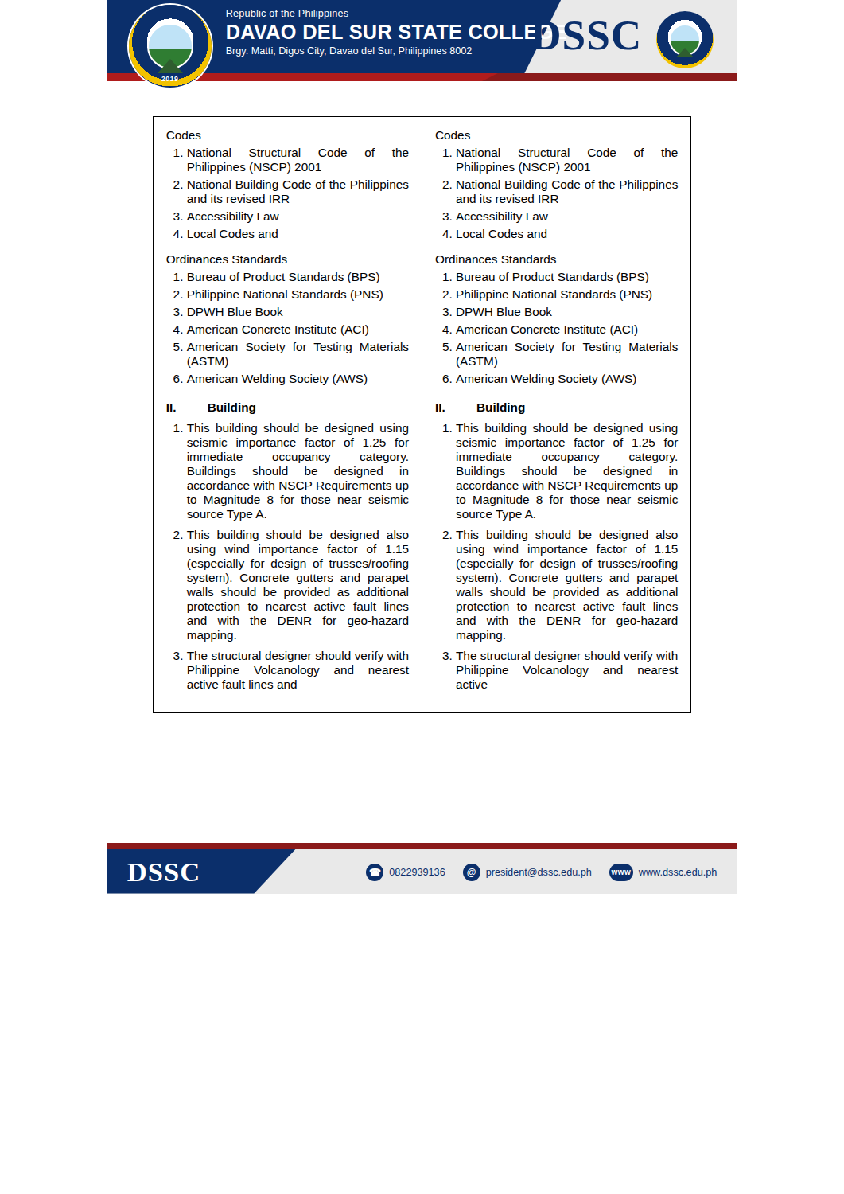2019
Republic of the Philippines
DAVAO DEL SUR STATE COLLEGE
Brgy. Matti, Digos City, Davao del Sur, Philippines 8002
DSSC
| Codes National Structural Code of the Philippines (NSCP) 2001 National Building Code of the Philippines and its revised IRR Accessibility Law Local Codes and Ordinances Standards Bureau of Product Standards (BPS) Philippine National Standards (PNS) DPWH Blue Book American Concrete Institute (ACI) American Society for Testing Materials (ASTM) American Welding Society (AWS) II. Building This building should be designed using seismic importance factor of 1.25 for immediate occupancy category. Buildings should be designed in accordance with NSCP Requirements up to Magnitude 8 for those near seismic source Type A. This building should be designed also using wind importance factor of 1.15 (especially for design of trusses/roofing system). Concrete gutters and parapet walls should be provided as additional protection to nearest active fault lines and with the DENR for geo-hazard mapping. The structural designer should verify with Philippine Volcanology and nearest active fault lines and | Codes National Structural Code of the Philippines (NSCP) 2001 National Building Code of the Philippines and its revised IRR Accessibility Law Local Codes and Ordinances Standards Bureau of Product Standards (BPS) Philippine National Standards (PNS) DPWH Blue Book American Concrete Institute (ACI) American Society for Testing Materials (ASTM) American Welding Society (AWS) II. Building This building should be designed using seismic importance factor of 1.25 for immediate occupancy category. Buildings should be designed in accordance with NSCP Requirements up to Magnitude 8 for those near seismic source Type A. This building should be designed also using wind importance factor of 1.15 (especially for design of trusses/roofing system). Concrete gutters and parapet walls should be provided as additional protection to nearest active fault lines and with the DENR for geo-hazard mapping. The structural designer should verify with Philippine Volcanology and nearest active |
DSSC
☎0822939136 @president@dssc.edu.ph wwwwww.dssc.edu.ph